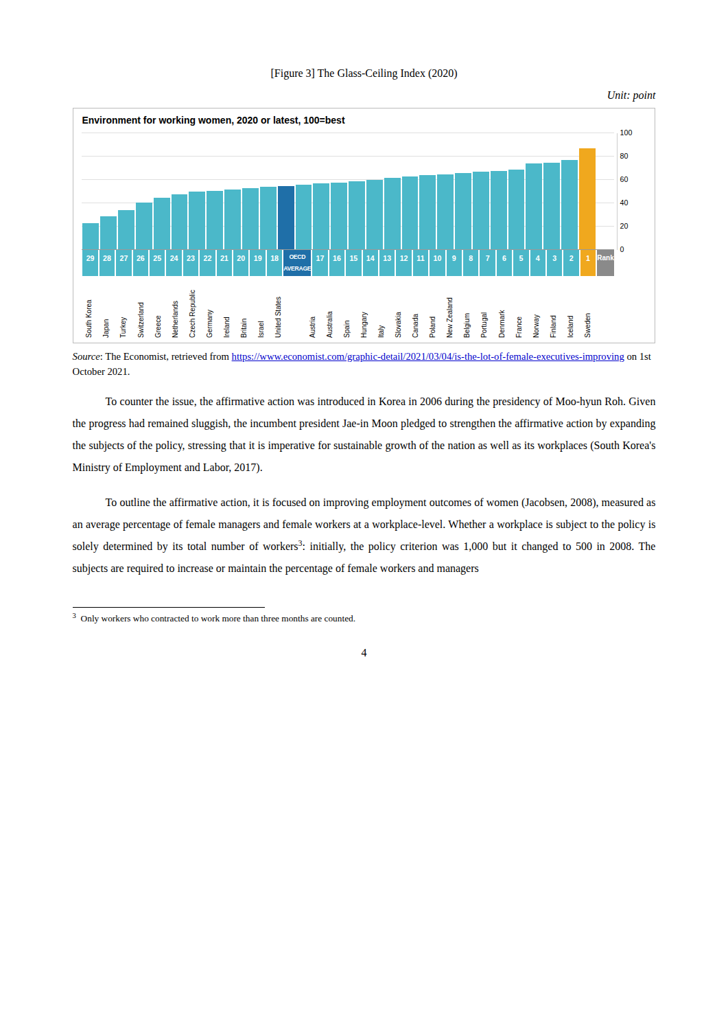[Figure 3] The Glass-Ceiling Index (2020)
Unit: point
Environment for working women, 2020 or latest, 100=best
100 80 60 40 20 0
29
28
27
26
25
24
23
22
21
20
19
18
OECD AVERAGE
17
16
15
14
13
12
11
10
9
8
7
6
5
4
3
2
1
Rank
South Korea
Japan
Turkey
Switzerland
Greece
Netherlands
Czech Republic
Germany
Ireland
Britain
Israel
United States
OECD
Austria
Australia
Spain
Hungary
Italy
Slovakia
Canada
Poland
New Zealand
Belgium
Portugal
Denmark
France
Norway
Finland
Iceland
Sweden
Rank
Source: The Economist, retrieved from https://www.economist.com/graphic-detail/2021/03/04/is-the-lot-of-female-executives-improving on 1st October 2021.
To counter the issue, the affirmative action was introduced in Korea in 2006 during the presidency of Moo-hyun Roh. Given the progress had remained sluggish, the incumbent president Jae-in Moon pledged to strengthen the affirmative action by expanding the subjects of the policy, stressing that it is imperative for sustainable growth of the nation as well as its workplaces (South Korea's Ministry of Employment and Labor, 2017).
To outline the affirmative action, it is focused on improving employment outcomes of women (Jacobsen, 2008), measured as an average percentage of female managers and female workers at a workplace-level. Whether a workplace is subject to the policy is solely determined by its total number of workers3: initially, the policy criterion was 1,000 but it changed to 500 in 2008. The subjects are required to increase or maintain the percentage of female workers and managers
3 Only workers who contracted to work more than three months are counted.
4